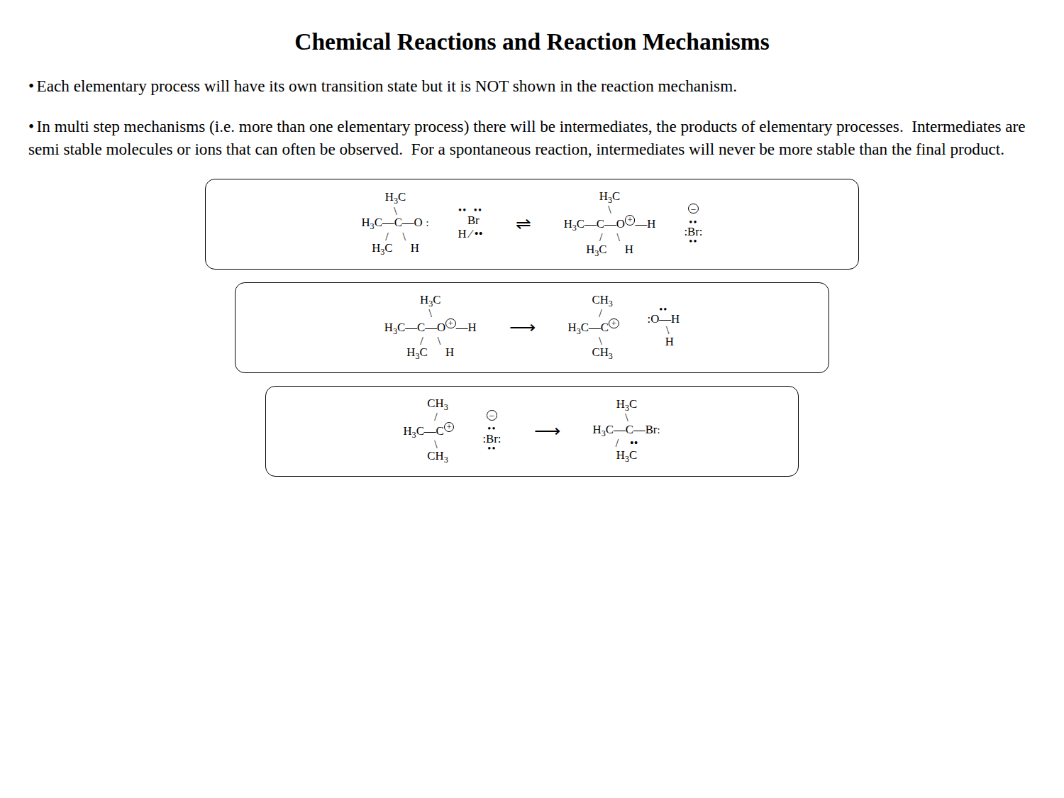Chemical Reactions and Reaction Mechanisms
Each elementary process will have its own transition state but it is NOT shown in the reaction mechanism.
In multi step mechanisms (i.e. more than one elementary process) there will be intermediates, the products of elementary processes. Intermediates are semi stable molecules or ions that can often be observed. For a spontaneous reaction, intermediates will never be more stable than the final product.
H3C \ H3C—C—O : / \ H3C H •• •• Br H ∕ •• ⇌ H3C \ H3C—C—O+—H / \ H3C H – •• :Br: ••
H3C \ H3C—C—O+—H / \ H3C H ⟶ CH3 / H3C—C+ \ CH3 •• :O—H \ H
CH3 / H3C—C+ \ CH3 – •• :Br: •• ⟶ H3C \ H3C—C—Br: / •• H3C